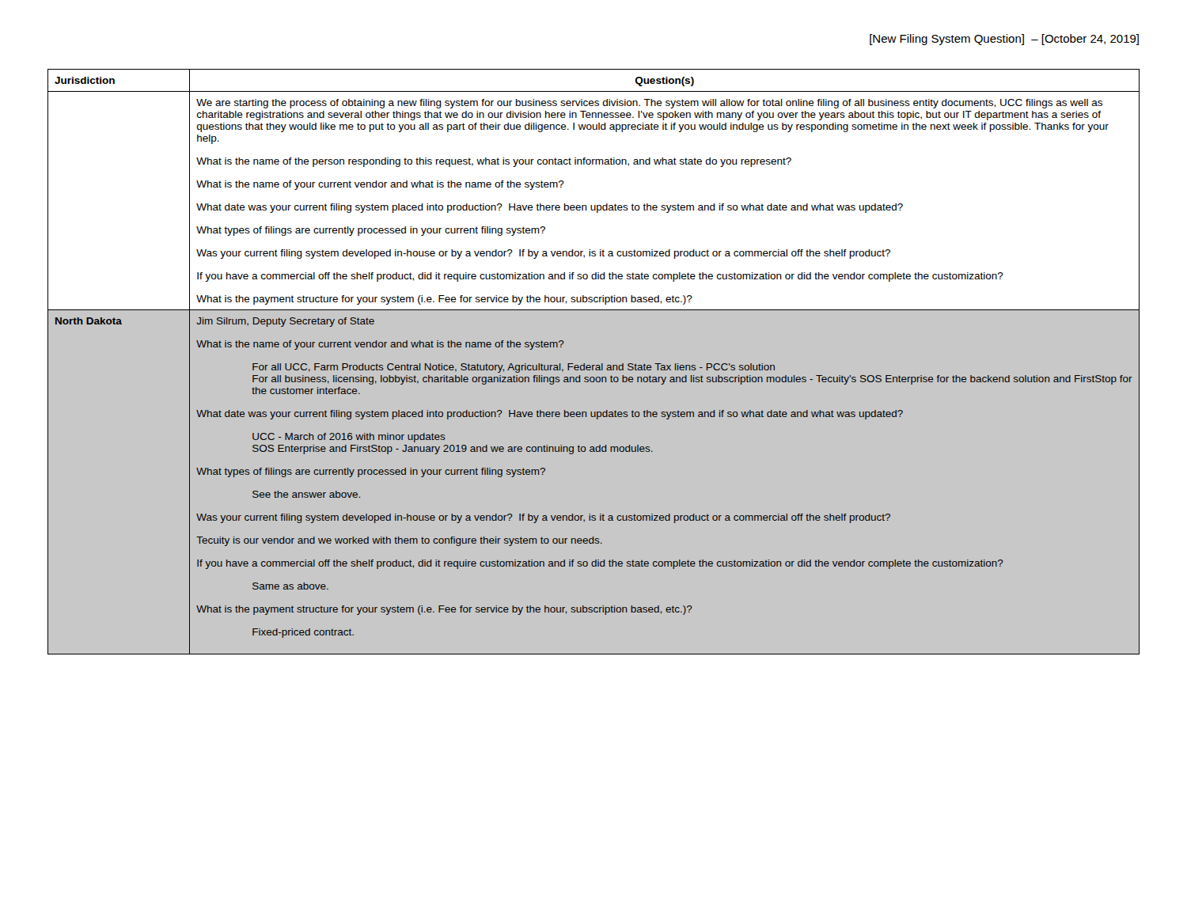[New Filing System Question] – [October 24, 2019]
| Jurisdiction | Question(s) |
| --- | --- |
| | We are starting the process of obtaining a new filing system for our business services division. The system will allow for total online filing of all business entity documents, UCC filings as well as charitable registrations and several other things that we do in our division here in Tennessee. I've spoken with many of you over the years about this topic, but our IT department has a series of questions that they would like me to put to you all as part of their due diligence. I would appreciate it if you would indulge us by responding sometime in the next week if possible. Thanks for your help. What is the name of the person responding to this request, what is your contact information, and what state do you represent? What is the name of your current vendor and what is the name of the system? What date was your current filing system placed into production? Have there been updates to the system and if so what date and what was updated? What types of filings are currently processed in your current filing system? Was your current filing system developed in-house or by a vendor? If by a vendor, is it a customized product or a commercial off the shelf product? If you have a commercial off the shelf product, did it require customization and if so did the state complete the customization or did the vendor complete the customization? What is the payment structure for your system (i.e. Fee for service by the hour, subscription based, etc.)? |
| North Dakota | Jim Silrum, Deputy Secretary of State What is the name of your current vendor and what is the name of the system? For all UCC, Farm Products Central Notice, Statutory, Agricultural, Federal and State Tax liens - PCC's solution For all business, licensing, lobbyist, charitable organization filings and soon to be notary and list subscription modules - Tecuity's SOS Enterprise for the backend solution and FirstStop for the customer interface. What date was your current filing system placed into production? Have there been updates to the system and if so what date and what was updated? UCC - March of 2016 with minor updates SOS Enterprise and FirstStop - January 2019 and we are continuing to add modules. What types of filings are currently processed in your current filing system? See the answer above. Was your current filing system developed in-house or by a vendor? If by a vendor, is it a customized product or a commercial off the shelf product? Tecuity is our vendor and we worked with them to configure their system to our needs. If you have a commercial off the shelf product, did it require customization and if so did the state complete the customization or did the vendor complete the customization? Same as above. What is the payment structure for your system (i.e. Fee for service by the hour, subscription based, etc.)? Fixed-priced contract. |